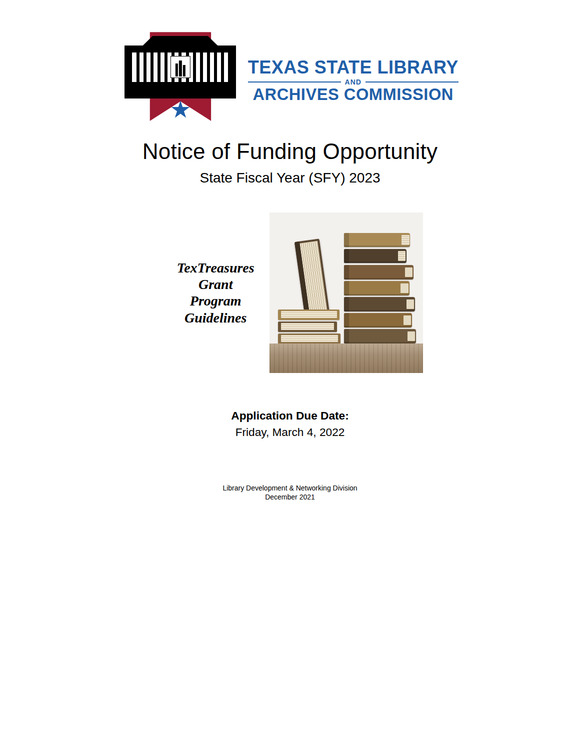TEXAS STATE LIBRARY
AND
ARCHIVES COMMISSION
Notice of Funding Opportunity
State Fiscal Year (SFY) 2023
TexTreasures Grant
Program
Guidelines
Application Due Date:
Friday, March 4, 2022
Library Development & Networking Division
December 2021